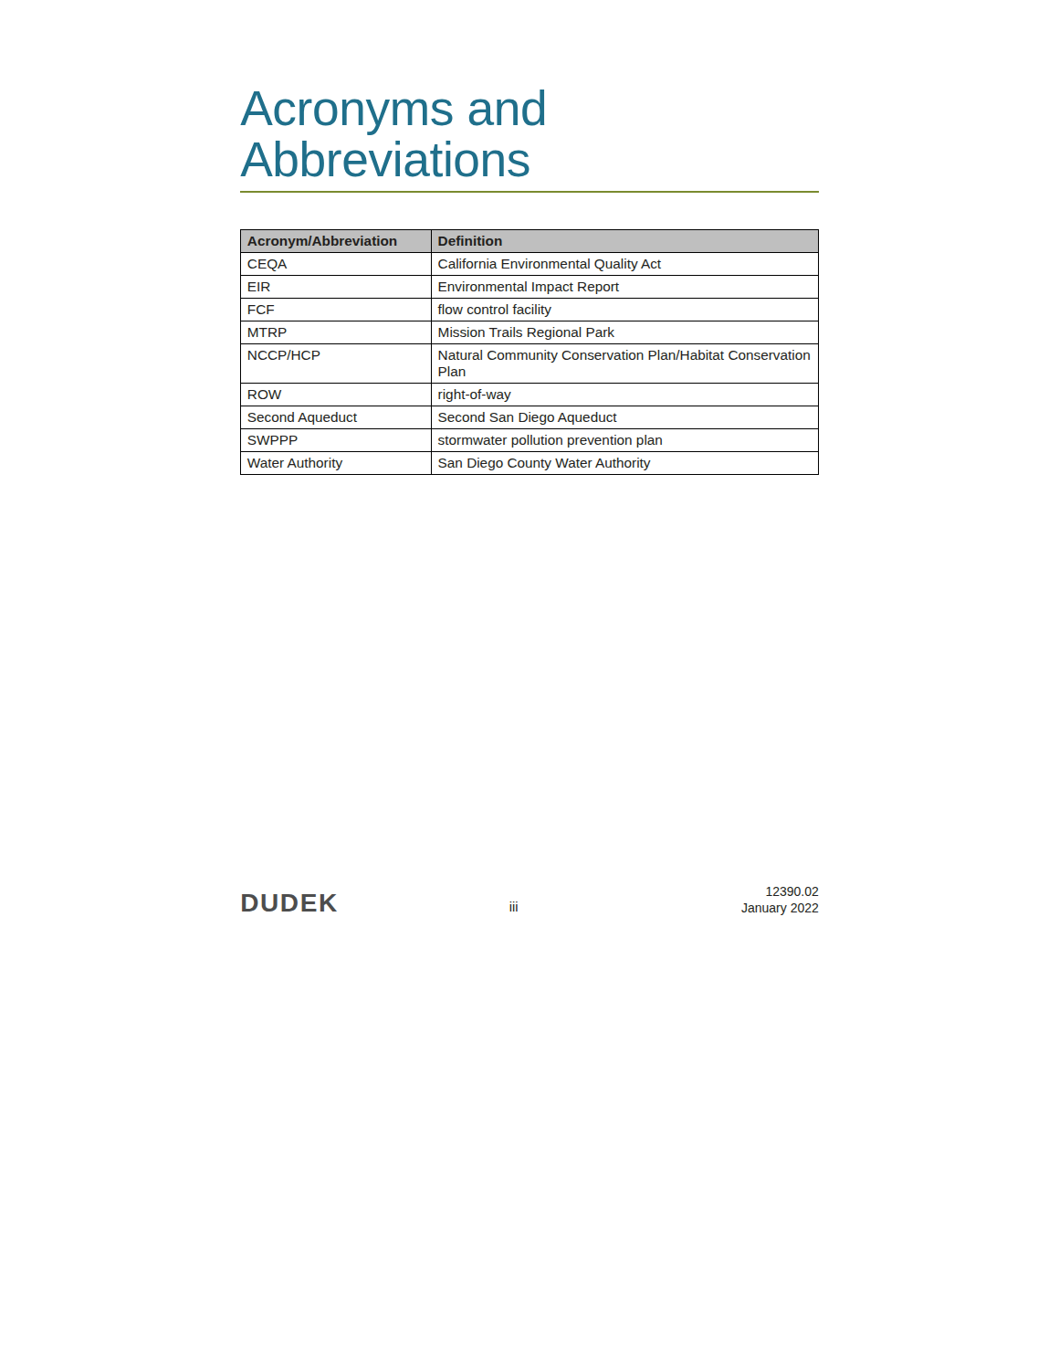Acronyms and Abbreviations
| Acronym/Abbreviation | Definition |
| --- | --- |
| CEQA | California Environmental Quality Act |
| EIR | Environmental Impact Report |
| FCF | flow control facility |
| MTRP | Mission Trails Regional Park |
| NCCP/HCP | Natural Community Conservation Plan/Habitat Conservation Plan |
| ROW | right-of-way |
| Second Aqueduct | Second San Diego Aqueduct |
| SWPPP | stormwater pollution prevention plan |
| Water Authority | San Diego County Water Authority |
DUDEK
iii
12390.02
January 2022